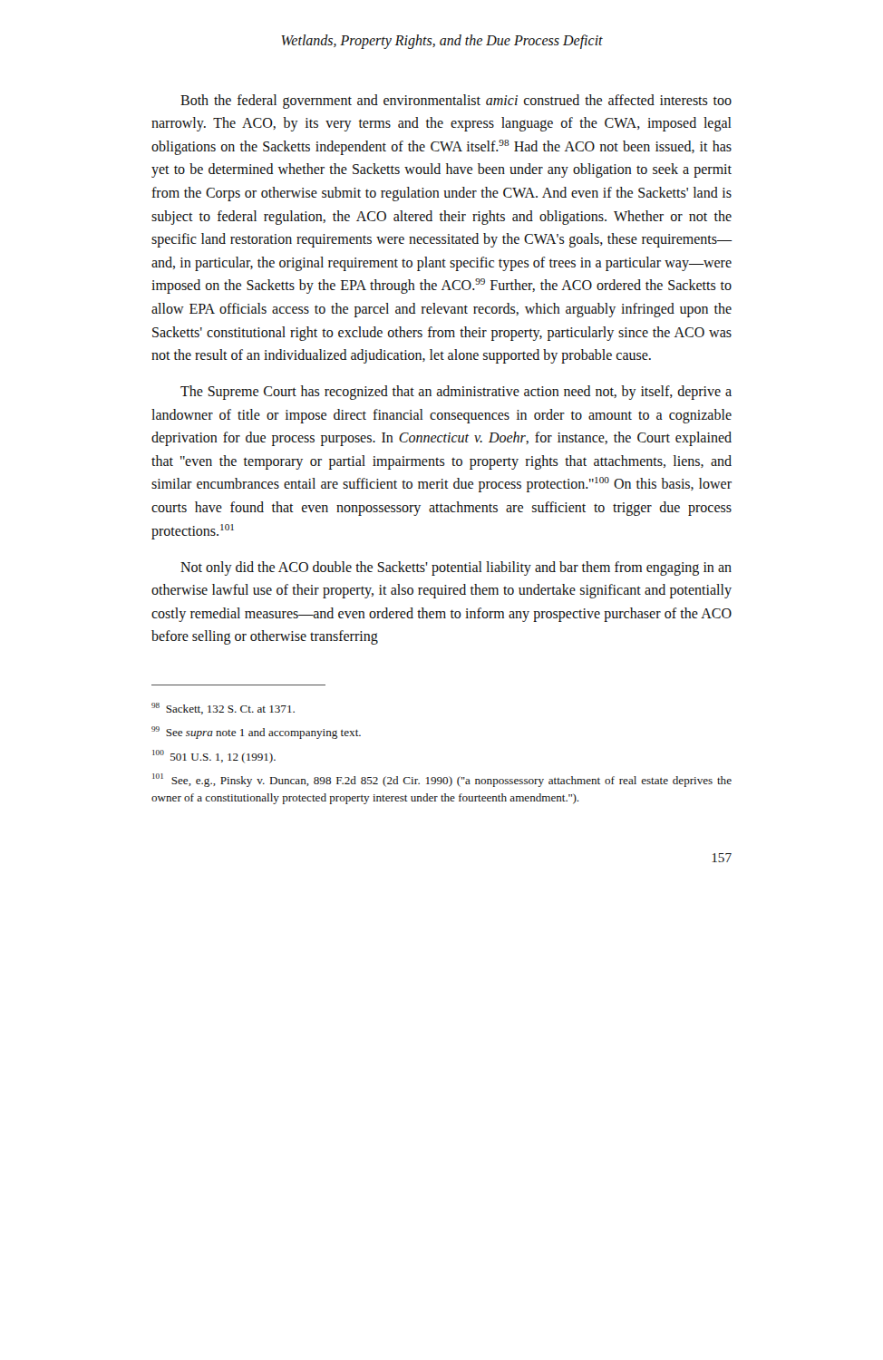Wetlands, Property Rights, and the Due Process Deficit
Both the federal government and environmentalist amici construed the affected interests too narrowly. The ACO, by its very terms and the express language of the CWA, imposed legal obligations on the Sacketts independent of the CWA itself.98 Had the ACO not been issued, it has yet to be determined whether the Sacketts would have been under any obligation to seek a permit from the Corps or otherwise submit to regulation under the CWA. And even if the Sacketts' land is subject to federal regulation, the ACO altered their rights and obligations. Whether or not the specific land restoration requirements were necessitated by the CWA's goals, these requirements—and, in particular, the original requirement to plant specific types of trees in a particular way—were imposed on the Sacketts by the EPA through the ACO.99 Further, the ACO ordered the Sacketts to allow EPA officials access to the parcel and relevant records, which arguably infringed upon the Sacketts' constitutional right to exclude others from their property, particularly since the ACO was not the result of an individualized adjudication, let alone supported by probable cause.
The Supreme Court has recognized that an administrative action need not, by itself, deprive a landowner of title or impose direct financial consequences in order to amount to a cognizable deprivation for due process purposes. In Connecticut v. Doehr, for instance, the Court explained that ''even the temporary or partial impairments to property rights that attachments, liens, and similar encumbrances entail are sufficient to merit due process protection.''100 On this basis, lower courts have found that even nonpossessory attachments are sufficient to trigger due process protections.101
Not only did the ACO double the Sacketts' potential liability and bar them from engaging in an otherwise lawful use of their property, it also required them to undertake significant and potentially costly remedial measures—and even ordered them to inform any prospective purchaser of the ACO before selling or otherwise transferring
98 Sackett, 132 S. Ct. at 1371.
99 See supra note 1 and accompanying text.
100 501 U.S. 1, 12 (1991).
101 See, e.g., Pinsky v. Duncan, 898 F.2d 852 (2d Cir. 1990) (''a nonpossessory attachment of real estate deprives the owner of a constitutionally protected property interest under the fourteenth amendment.'').
157